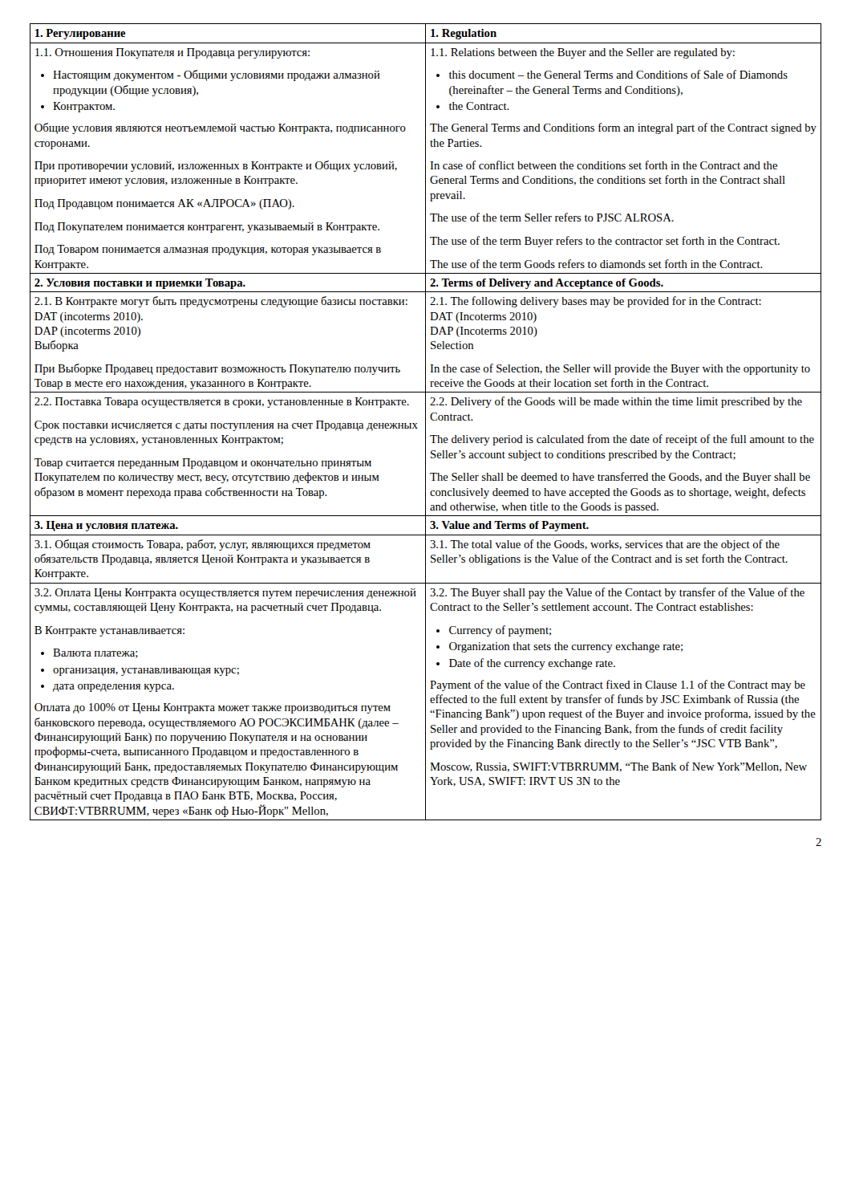| 1. Регулирование | 1. Regulation |
| --- | --- |
| 1.1. Отношения Покупателя и Продавца регулируются: Настоящим документом - Общими условиями продажи алмазной продукции (Общие условия), Контрактом. Общие условия являются неотъемлемой частью Контракта, подписанного сторонами. При противоречии условий, изложенных в Контракте и Общих условий, приоритет имеют условия, изложенные в Контракте. Под Продавцом понимается АК «АЛРОСА» (ПАО). Под Покупателем понимается контрагент, указываемый в Контракте. Под Товаром понимается алмазная продукция, которая указывается в Контракте. | 1.1. Relations between the Buyer and the Seller are regulated by: this document – the General Terms and Conditions of Sale of Diamonds (hereinafter – the General Terms and Conditions), the Contract. The General Terms and Conditions form an integral part of the Contract signed by the Parties. In case of conflict between the conditions set forth in the Contract and the General Terms and Conditions, the conditions set forth in the Contract shall prevail. The use of the term Seller refers to PJSC ALROSA. The use of the term Buyer refers to the contractor set forth in the Contract. The use of the term Goods refers to diamonds set forth in the Contract. |
| 2. Условия поставки и приемки Товара. | 2. Terms of Delivery and Acceptance of Goods. |
| 2.1. В Контракте могут быть предусмотрены следующие базисы поставки: DAT (incoterms 2010). DAP (incoterms 2010) Выборка При Выборке Продавец предоставит возможность Покупателю получить Товар в месте его нахождения, указанного в Контракте. | 2.1. The following delivery bases may be provided for in the Contract: DAT (Incoterms 2010) DAP (Incoterms 2010) Selection In the case of Selection, the Seller will provide the Buyer with the opportunity to receive the Goods at their location set forth in the Contract. |
| 2.2. Поставка Товара осуществляется в сроки, установленные в Контракте. Срок поставки исчисляется с даты поступления на счет Продавца денежных средств на условиях, установленных Контрактом; Товар считается переданным Продавцом и окончательно принятым Покупателем по количеству мест, весу, отсутствию дефектов и иным образом в момент перехода права собственности на Товар. | 2.2. Delivery of the Goods will be made within the time limit prescribed by the Contract. The delivery period is calculated from the date of receipt of the full amount to the Seller’s account subject to conditions prescribed by the Contract; The Seller shall be deemed to have transferred the Goods, and the Buyer shall be conclusively deemed to have accepted the Goods as to shortage, weight, defects and otherwise, when title to the Goods is passed. |
| 3. Цена и условия платежа. | 3. Value and Terms of Payment. |
| 3.1. Общая стоимость Товара, работ, услуг, являющихся предметом обязательств Продавца, является Ценой Контракта и указывается в Контракте. | 3.1. The total value of the Goods, works, services that are the object of the Seller’s obligations is the Value of the Contract and is set forth the Contract. |
| 3.2. Оплата Цены Контракта осуществляется путем перечисления денежной суммы, составляющей Цену Контракта, на расчетный счет Продавца. В Контракте устанавливается: Валюта платежа; организация, устанавливающая курс; дата определения курса. Оплата до 100% от Цены Контракта может также производиться путем банковского перевода, осуществляемого АО РОСЭКСИМБАНК (далее – Финансирующий Банк) по поручению Покупателя и на основании проформы-счета, выписанного Продавцом и предоставленного в Финансирующий Банк, предоставляемых Покупателю Финансирующим Банком кредитных средств Финансирующим Банком, напрямую на расчётный счет Продавца в ПАО Банк ВТБ, Москва, Россия, СВИФТ:VTBRRUMM, через «Банк оф Нью-Йорк" Mellon, | 3.2. The Buyer shall pay the Value of the Contact by transfer of the Value of the Contract to the Seller’s settlement account. The Contract establishes: Currency of payment; Organization that sets the currency exchange rate; Date of the currency exchange rate. Payment of the value of the Contract fixed in Clause 1.1 of the Contract may be effected to the full extent by transfer of funds by JSC Eximbank of Russia (the “Financing Bank”) upon request of the Buyer and invoice proforma, issued by the Seller and provided to the Financing Bank, from the funds of credit facility provided by the Financing Bank directly to the Seller’s “JSC VTB Bank”, Moscow, Russia, SWIFT:VTBRRUMM, “The Bank of New York”Mellon, New York, USA, SWIFT: IRVT US 3N to the |
2